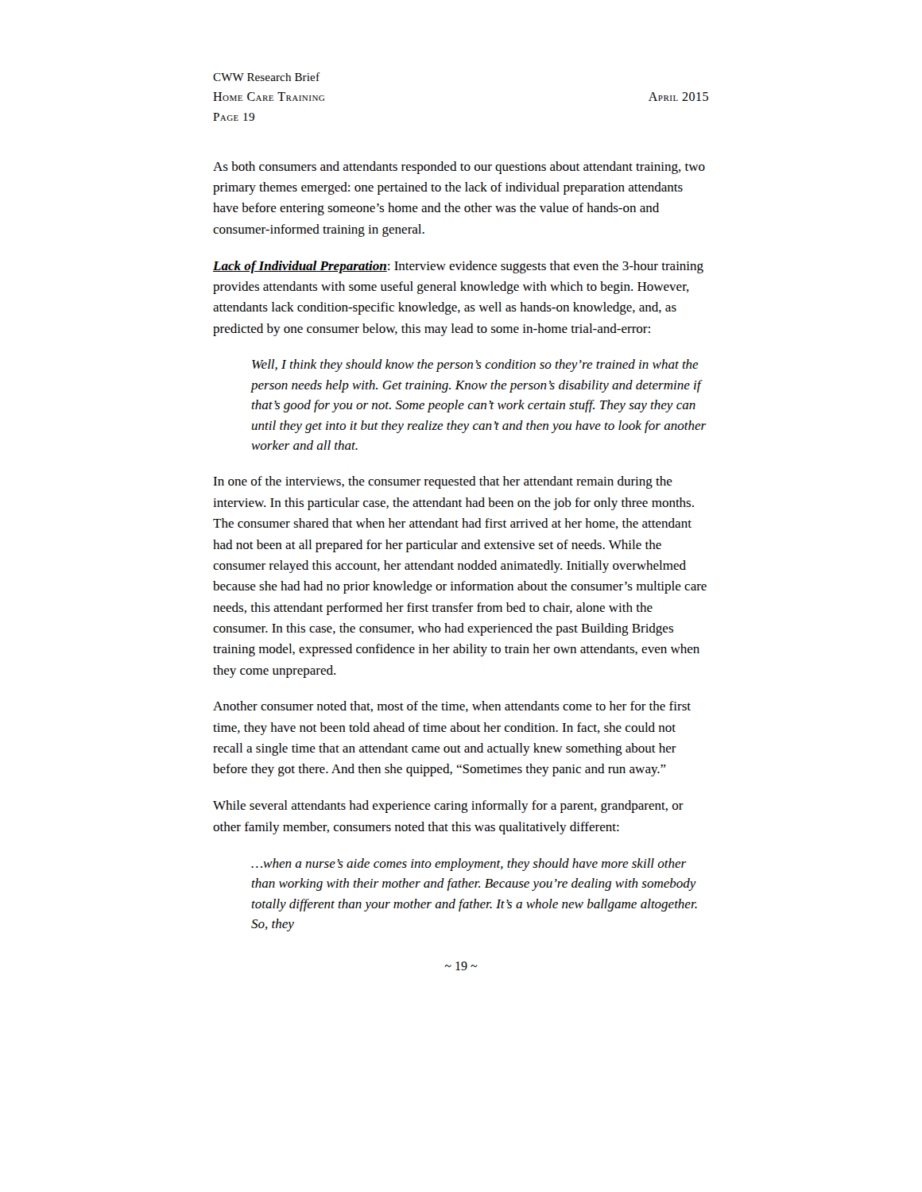CWW Research Brief
Home Care Training
April 2015
Page 19
As both consumers and attendants responded to our questions about attendant training, two primary themes emerged: one pertained to the lack of individual preparation attendants have before entering someone’s home and the other was the value of hands-on and consumer-informed training in general.
Lack of Individual Preparation: Interview evidence suggests that even the 3-hour training provides attendants with some useful general knowledge with which to begin. However, attendants lack condition-specific knowledge, as well as hands-on knowledge, and, as predicted by one consumer below, this may lead to some in-home trial-and-error:
Well, I think they should know the person’s condition so they’re trained in what the person needs help with. Get training. Know the person’s disability and determine if that’s good for you or not. Some people can’t work certain stuff. They say they can until they get into it but they realize they can’t and then you have to look for another worker and all that.
In one of the interviews, the consumer requested that her attendant remain during the interview. In this particular case, the attendant had been on the job for only three months. The consumer shared that when her attendant had first arrived at her home, the attendant had not been at all prepared for her particular and extensive set of needs. While the consumer relayed this account, her attendant nodded animatedly. Initially overwhelmed because she had had no prior knowledge or information about the consumer’s multiple care needs, this attendant performed her first transfer from bed to chair, alone with the consumer. In this case, the consumer, who had experienced the past Building Bridges training model, expressed confidence in her ability to train her own attendants, even when they come unprepared.
Another consumer noted that, most of the time, when attendants come to her for the first time, they have not been told ahead of time about her condition. In fact, she could not recall a single time that an attendant came out and actually knew something about her before they got there. And then she quipped, “Sometimes they panic and run away.”
While several attendants had experience caring informally for a parent, grandparent, or other family member, consumers noted that this was qualitatively different:
…when a nurse’s aide comes into employment, they should have more skill other than working with their mother and father. Because you’re dealing with somebody totally different than your mother and father. It’s a whole new ballgame altogether. So, they
~ 19 ~